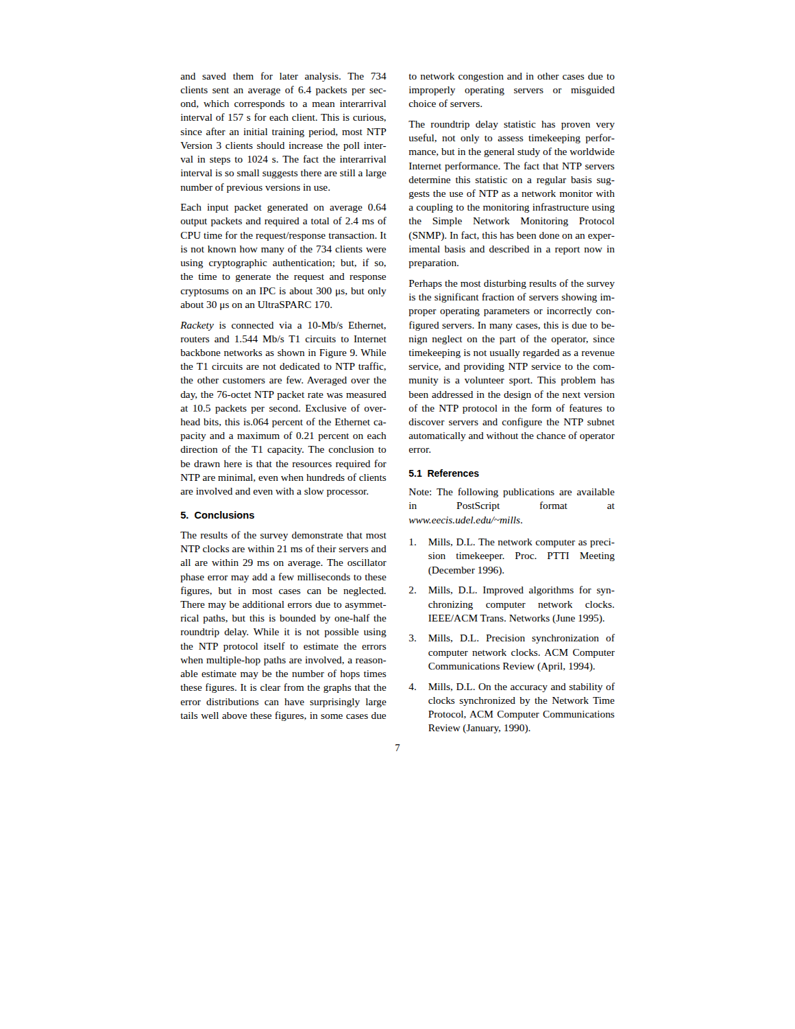and saved them for later analysis. The 734 clients sent an average of 6.4 packets per second, which corresponds to a mean interarrival interval of 157 s for each client. This is curious, since after an initial training period, most NTP Version 3 clients should increase the poll interval in steps to 1024 s. The fact the interarrival interval is so small suggests there are still a large number of previous versions in use.
Each input packet generated on average 0.64 output packets and required a total of 2.4 ms of CPU time for the request/response transaction. It is not known how many of the 734 clients were using cryptographic authentication; but, if so, the time to generate the request and response cryptosums on an IPC is about 300 μs, but only about 30 μs on an UltraSPARC 170.
Rackety is connected via a 10-Mb/s Ethernet, routers and 1.544 Mb/s T1 circuits to Internet backbone networks as shown in Figure 9. While the T1 circuits are not dedicated to NTP traffic, the other customers are few. Averaged over the day, the 76-octet NTP packet rate was measured at 10.5 packets per second. Exclusive of overhead bits, this is.064 percent of the Ethernet capacity and a maximum of 0.21 percent on each direction of the T1 capacity. The conclusion to be drawn here is that the resources required for NTP are minimal, even when hundreds of clients are involved and even with a slow processor.
5. Conclusions
The results of the survey demonstrate that most NTP clocks are within 21 ms of their servers and all are within 29 ms on average. The oscillator phase error may add a few milliseconds to these figures, but in most cases can be neglected. There may be additional errors due to asymmetrical paths, but this is bounded by one-half the roundtrip delay. While it is not possible using the NTP protocol itself to estimate the errors when multiple-hop paths are involved, a reasonable estimate may be the number of hops times these figures. It is clear from the graphs that the error distributions can have surprisingly large tails well above these figures, in some cases due to network congestion and in other cases due to improperly operating servers or misguided choice of servers.
The roundtrip delay statistic has proven very useful, not only to assess timekeeping performance, but in the general study of the worldwide Internet performance. The fact that NTP servers determine this statistic on a regular basis suggests the use of NTP as a network monitor with a coupling to the monitoring infrastructure using the Simple Network Monitoring Protocol (SNMP). In fact, this has been done on an experimental basis and described in a report now in preparation.
Perhaps the most disturbing results of the survey is the significant fraction of servers showing improper operating parameters or incorrectly configured servers. In many cases, this is due to benign neglect on the part of the operator, since timekeeping is not usually regarded as a revenue service, and providing NTP service to the community is a volunteer sport. This problem has been addressed in the design of the next version of the NTP protocol in the form of features to discover servers and configure the NTP subnet automatically and without the chance of operator error.
5.1 References
Note: The following publications are available in PostScript format at www.eecis.udel.edu/~mills.
Mills, D.L. The network computer as precision timekeeper. Proc. PTTI Meeting (December 1996).
Mills, D.L. Improved algorithms for synchronizing computer network clocks. IEEE/ACM Trans. Networks (June 1995).
Mills, D.L. Precision synchronization of computer network clocks. ACM Computer Communications Review (April, 1994).
Mills, D.L. On the accuracy and stability of clocks synchronized by the Network Time Protocol, ACM Computer Communications Review (January, 1990).
7